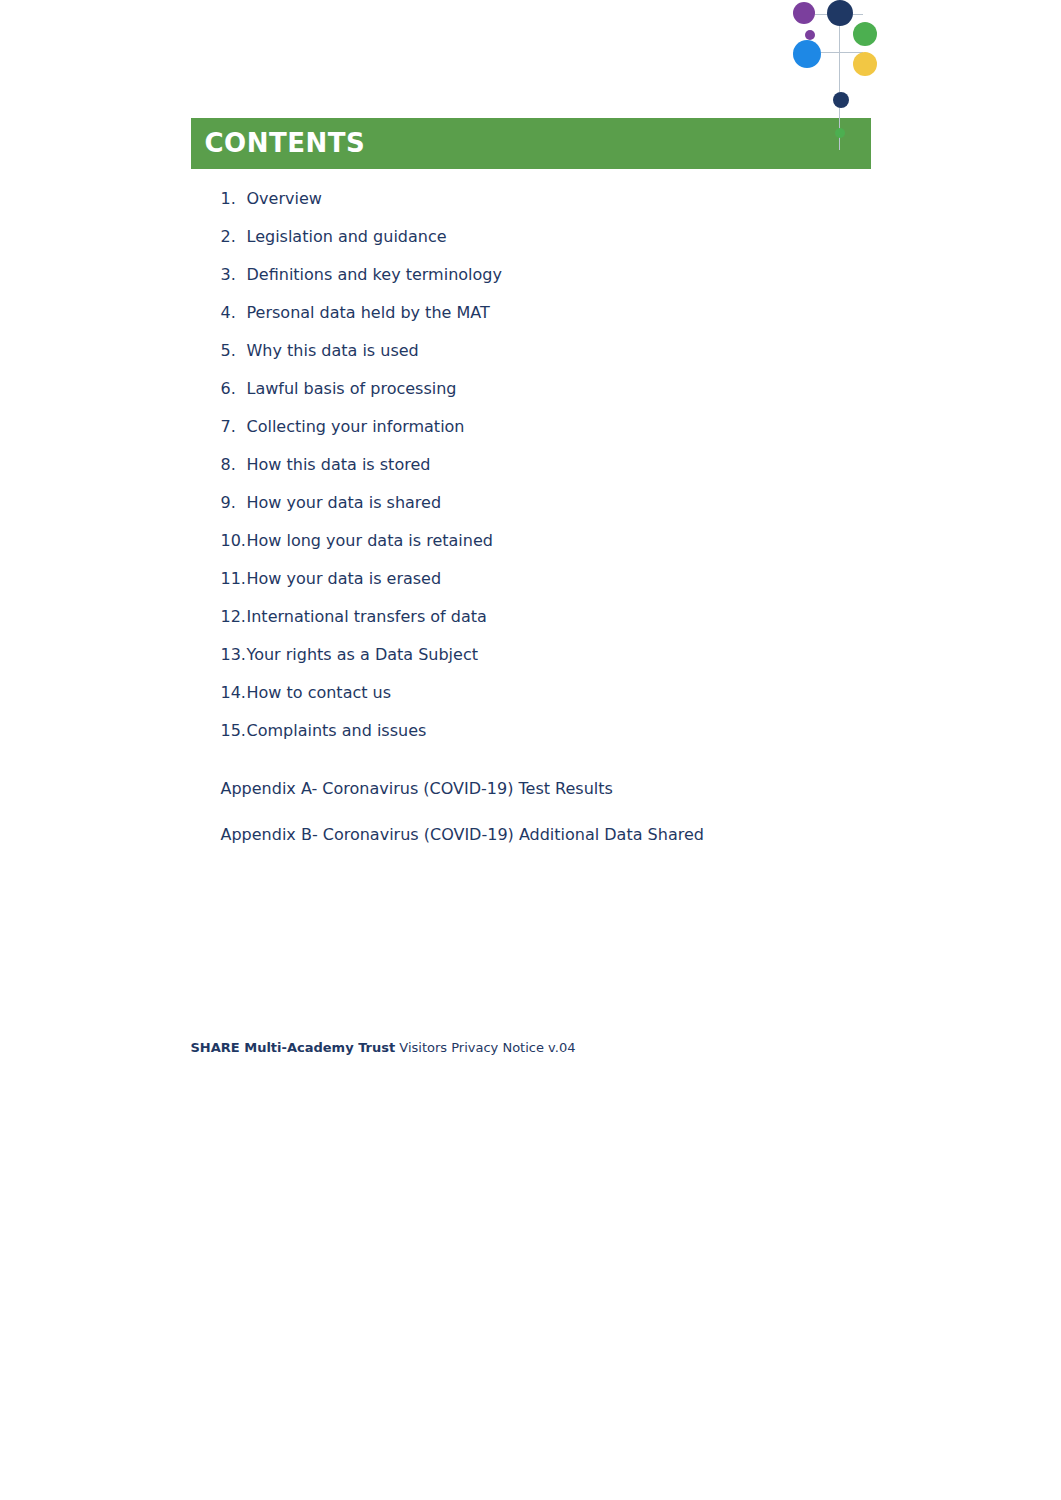CONTENTS
1. Overview
2. Legislation and guidance
3. Definitions and key terminology
4. Personal data held by the MAT
5. Why this data is used
6. Lawful basis of processing
7. Collecting your information
8. How this data is stored
9. How your data is shared
10. How long your data is retained
11. How your data is erased
12. International transfers of data
13. Your rights as a Data Subject
14. How to contact us
15. Complaints and issues
Appendix A- Coronavirus (COVID-19) Test Results
Appendix B- Coronavirus (COVID-19) Additional Data Shared
SHARE Multi-Academy Trust Visitors Privacy Notice v.04